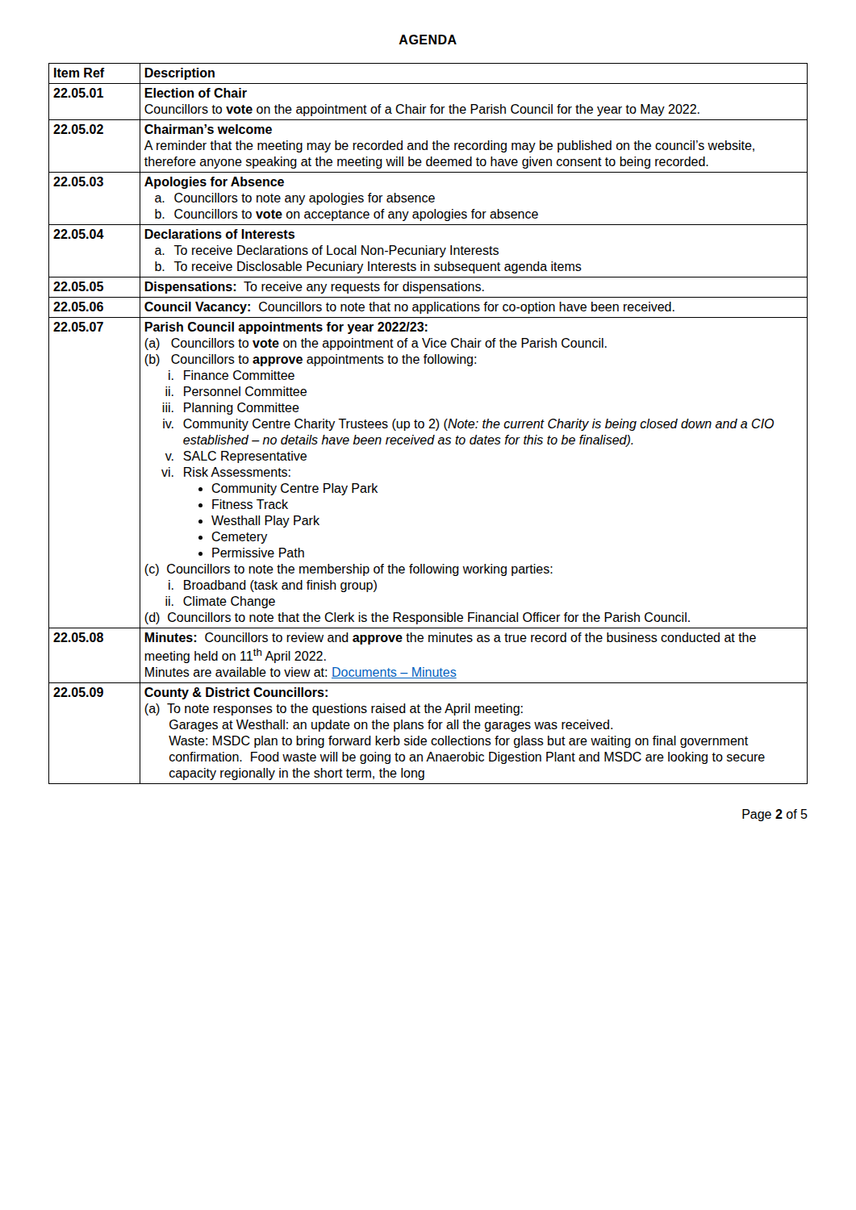AGENDA
| Item Ref | Description |
| --- | --- |
| 22.05.01 | Election of Chair Councillors to vote on the appointment of a Chair for the Parish Council for the year to May 2022. |
| 22.05.02 | Chairman’s welcome A reminder that the meeting may be recorded and the recording may be published on the council’s website, therefore anyone speaking at the meeting will be deemed to have given consent to being recorded. |
| 22.05.03 | Apologies for Absence Councillors to note any apologies for absence Councillors to vote on acceptance of any apologies for absence |
| 22.05.04 | Declarations of Interests To receive Declarations of Local Non-Pecuniary Interests To receive Disclosable Pecuniary Interests in subsequent agenda items |
| 22.05.05 | Dispensations: To receive any requests for dispensations. |
| 22.05.06 | Council Vacancy: Councillors to note that no applications for co-option have been received. |
| 22.05.07 | Parish Council appointments for year 2022/23: (a) Councillors to vote on the appointment of a Vice Chair of the Parish Council. (b) Councillors to approve appointments to the following: Finance Committee Personnel Committee Planning Committee Community Centre Charity Trustees (up to 2) ( Note: the current Charity is being closed down and a CIO established – no details have been received as to dates for this to be finalised). SALC Representative Risk Assessments: Community Centre Play Park Fitness Track Westhall Play Park Cemetery Permissive Path (c) Councillors to note the membership of the following working parties: Broadband (task and finish group) Climate Change (d) Councillors to note that the Clerk is the Responsible Financial Officer for the Parish Council. |
| 22.05.08 | Minutes: Councillors to review and approve the minutes as a true record of the business conducted at the meeting held on 11 th April 2022. Minutes are available to view at: Documents – Minutes |
| 22.05.09 | County & District Councillors: (a) To note responses to the questions raised at the April meeting: Garages at Westhall: an update on the plans for all the garages was received. Waste: MSDC plan to bring forward kerb side collections for glass but are waiting on final government confirmation. Food waste will be going to an Anaerobic Digestion Plant and MSDC are looking to secure capacity regionally in the short term, the long |
Page 2 of 5